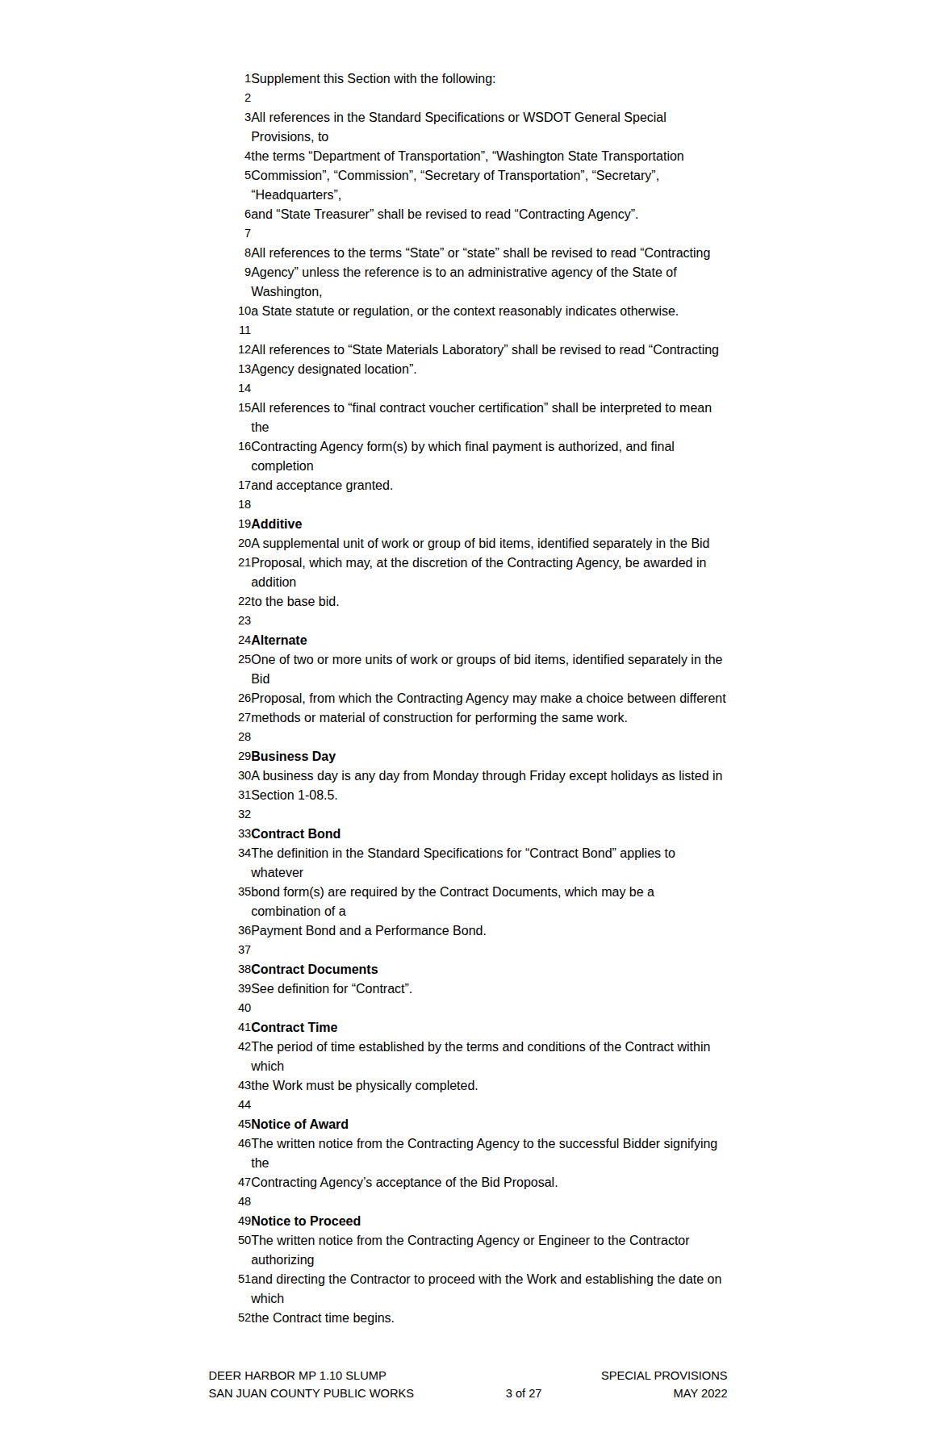| 1 | Supplement this Section with the following: |
| 2 | |
| 3 | All references in the Standard Specifications or WSDOT General Special Provisions, to |
| 4 | the terms “Department of Transportation”, “Washington State Transportation |
| 5 | Commission”, “Commission”, “Secretary of Transportation”, “Secretary”, “Headquarters”, |
| 6 | and “State Treasurer” shall be revised to read “Contracting Agency”. |
| 7 | |
| 8 | All references to the terms “State” or “state” shall be revised to read “Contracting |
| 9 | Agency” unless the reference is to an administrative agency of the State of Washington, |
| 10 | a State statute or regulation, or the context reasonably indicates otherwise. |
| 11 | |
| 12 | All references to “State Materials Laboratory” shall be revised to read “Contracting |
| 13 | Agency designated location”. |
| 14 | |
| 15 | All references to “final contract voucher certification” shall be interpreted to mean the |
| 16 | Contracting Agency form(s) by which final payment is authorized, and final completion |
| 17 | and acceptance granted. |
| 18 | |
| 19 | Additive |
| 20 | A supplemental unit of work or group of bid items, identified separately in the Bid |
| 21 | Proposal, which may, at the discretion of the Contracting Agency, be awarded in addition |
| 22 | to the base bid. |
| 23 | |
| 24 | Alternate |
| 25 | One of two or more units of work or groups of bid items, identified separately in the Bid |
| 26 | Proposal, from which the Contracting Agency may make a choice between different |
| 27 | methods or material of construction for performing the same work. |
| 28 | |
| 29 | Business Day |
| 30 | A business day is any day from Monday through Friday except holidays as listed in |
| 31 | Section 1-08.5. |
| 32 | |
| 33 | Contract Bond |
| 34 | The definition in the Standard Specifications for “Contract Bond” applies to whatever |
| 35 | bond form(s) are required by the Contract Documents, which may be a combination of a |
| 36 | Payment Bond and a Performance Bond. |
| 37 | |
| 38 | Contract Documents |
| 39 | See definition for “Contract”. |
| 40 | |
| 41 | Contract Time |
| 42 | The period of time established by the terms and conditions of the Contract within which |
| 43 | the Work must be physically completed. |
| 44 | |
| 45 | Notice of Award |
| 46 | The written notice from the Contracting Agency to the successful Bidder signifying the |
| 47 | Contracting Agency’s acceptance of the Bid Proposal. |
| 48 | |
| 49 | Notice to Proceed |
| 50 | The written notice from the Contracting Agency or Engineer to the Contractor authorizing |
| 51 | and directing the Contractor to proceed with the Work and establishing the date on which |
| 52 | the Contract time begins. |
| DEER HARBOR MP 1.10 SLUMP | | SPECIAL PROVISIONS |
| SAN JUAN COUNTY PUBLIC WORKS | 3 of 27 | MAY 2022 |